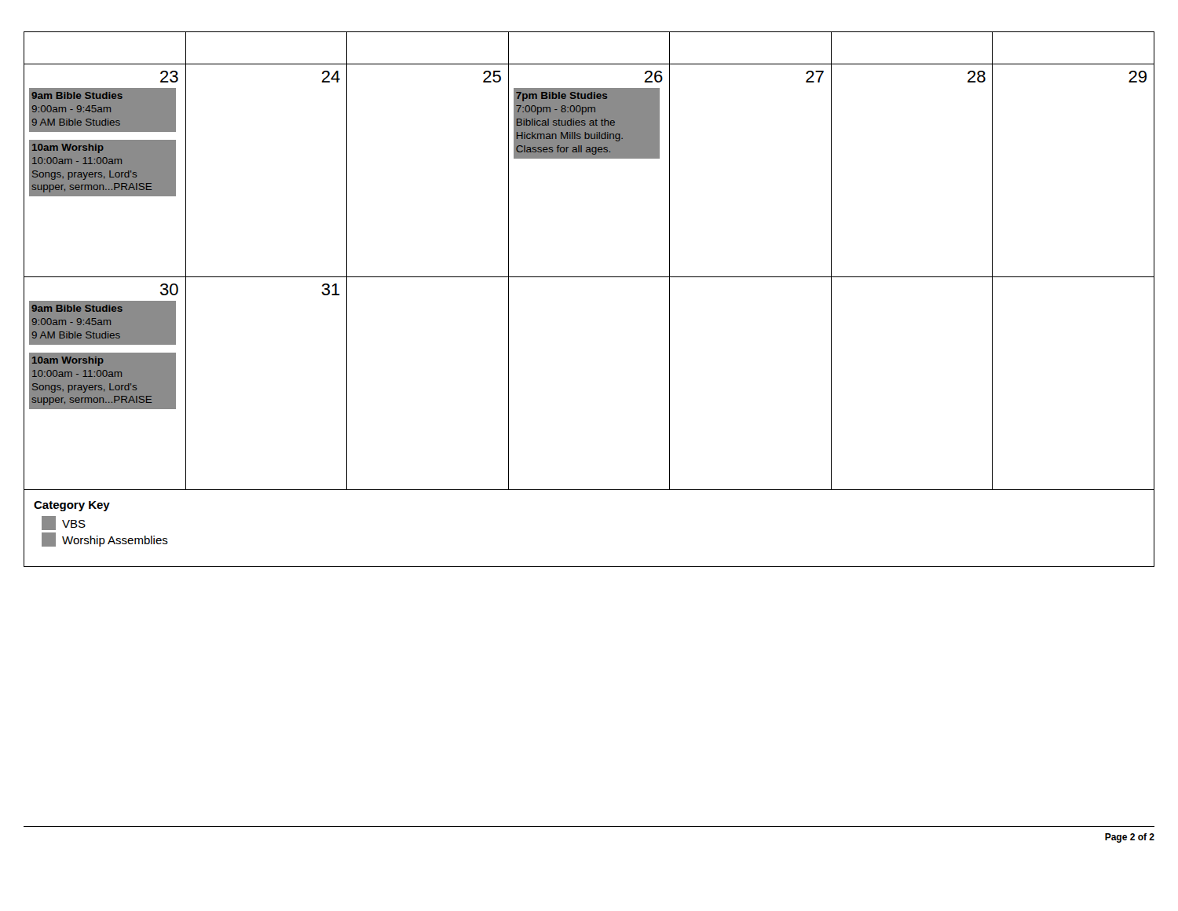| 23 9am Bible Studies 9:00am - 9:45am 9 AM Bible Studies 10am Worship 10:00am - 11:00am Songs, prayers, Lord's supper, sermon...PRAISE | 24 | 25 | 26 7pm Bible Studies 7:00pm - 8:00pm Biblical studies at the Hickman Mills building. Classes for all ages. | 27 | 28 | 29 |
| 30 9am Bible Studies 9:00am - 9:45am 9 AM Bible Studies 10am Worship 10:00am - 11:00am Songs, prayers, Lord's supper, sermon...PRAISE | 31 | | | | | |
| Category Key VBS Worship Assemblies |
Page 2 of 2